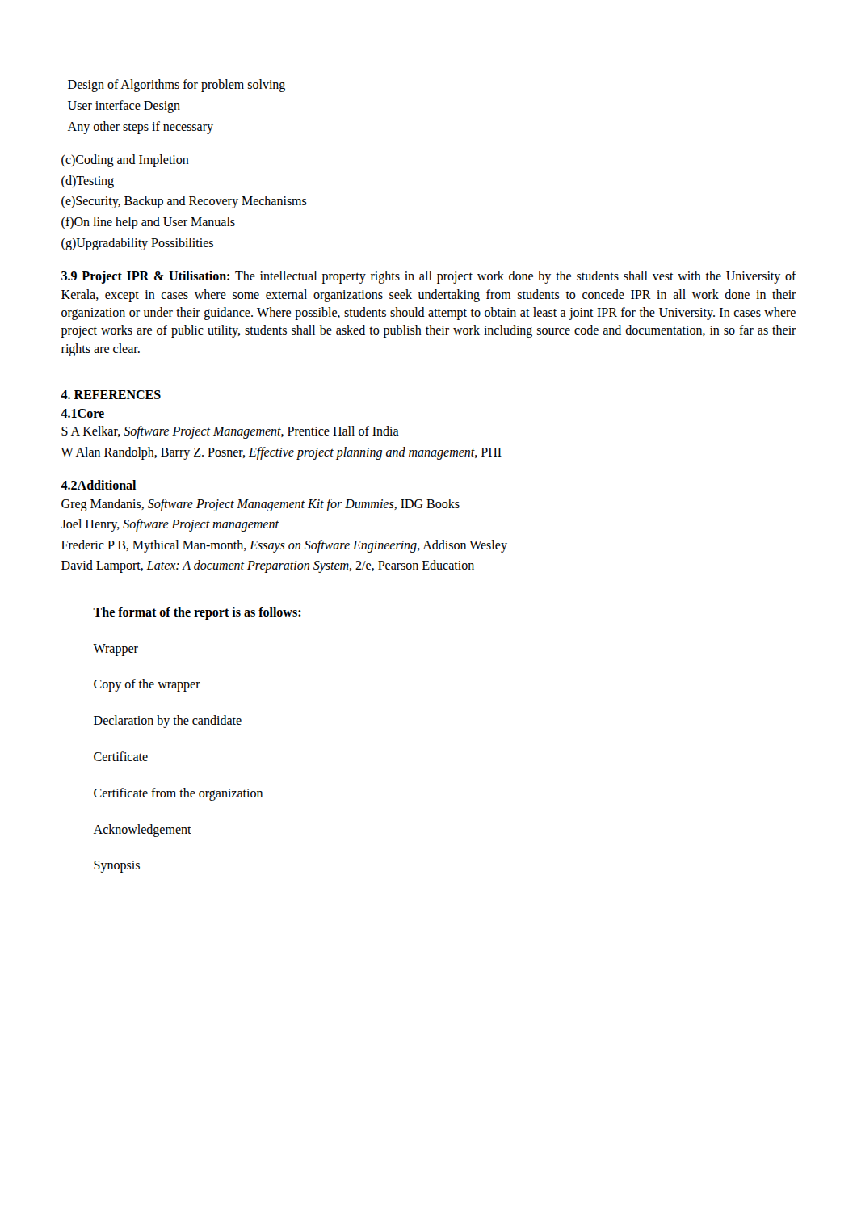–Design of Algorithms for problem solving
–User interface Design
–Any other steps if necessary
(c)Coding and Impletion
(d)Testing
(e)Security, Backup and Recovery Mechanisms
(f)On line help and User Manuals
(g)Upgradability Possibilities
3.9 Project IPR & Utilisation: The intellectual property rights in all project work done by the students shall vest with the University of Kerala, except in cases where some external organizations seek undertaking from students to concede IPR in all work done in their organization or under their guidance. Where possible, students should attempt to obtain at least a joint IPR for the University. In cases where project works are of public utility, students shall be asked to publish their work including source code and documentation, in so far as their rights are clear.
4. REFERENCES
4.1Core
S A Kelkar, Software Project Management, Prentice Hall of India
W Alan Randolph, Barry Z. Posner, Effective project planning and management, PHI
4.2Additional
Greg Mandanis, Software Project Management Kit for Dummies, IDG Books
Joel Henry, Software Project management
Frederic P B, Mythical Man-month, Essays on Software Engineering, Addison Wesley
David Lamport, Latex: A document Preparation System, 2/e, Pearson Education
The format of the report is as follows:
Wrapper
Copy of the wrapper
Declaration by the candidate
Certificate
Certificate from the organization
Acknowledgement
Synopsis